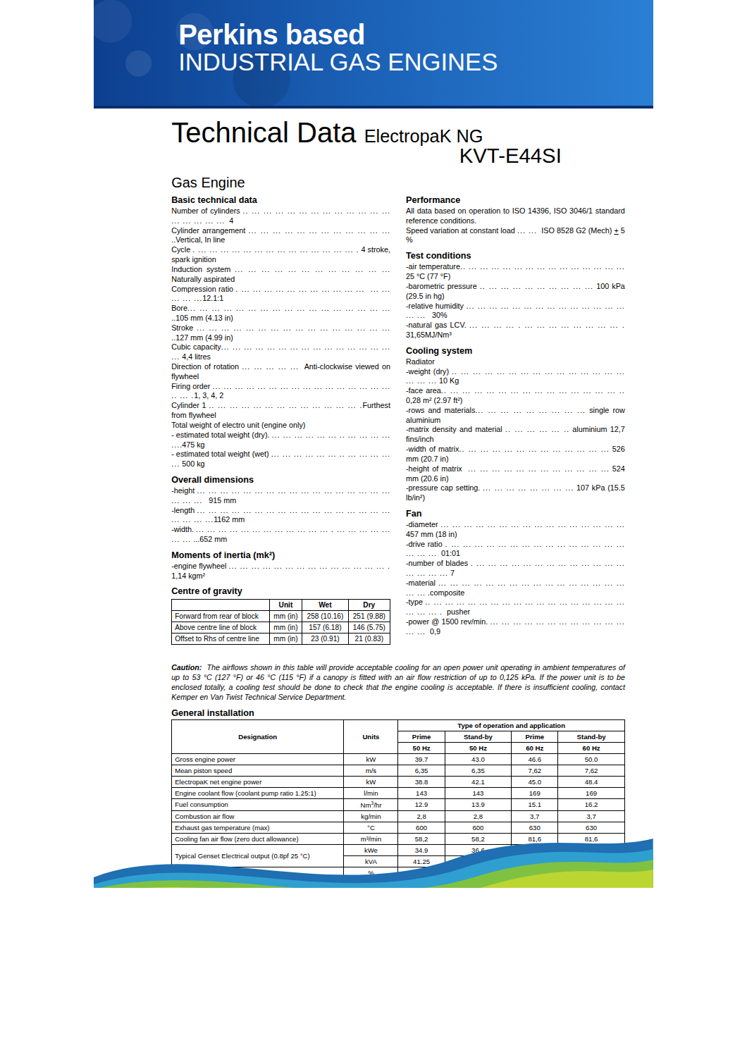Perkins based
INDUSTRIAL GAS ENGINES
Technical Data ElectropaK NG
KVT-E44SI
Gas Engine
Basic technical data
Number of cylinders .. ... ... ... ... ... ... ... ... ... ... ... ... ... ... ... ... ... 4
Cylinder arrangement ... ... ... ... ... ... ... ... ... ... ... ... ..Vertical, In line
Cycle . ... ... ... ... ... ... ... ... ... ... ... ... ... ... . 4 stroke, spark ignition
Induction system ... ... ... ... ... ... ... ... ... ... ... ... Naturally aspirated
Compression ratio . ... ... ... ... ... ... ... ... ... ... ... ... ... ... ... ... 12.1:1
Bore... ... ... ... ... ... ... ... ... ... ... ... ... ... ... ... ... ..105 mm (4.13 in)
Stroke ... ... ... ... ... ... ... ... ... ... ... ... ... ... ... ... ..127 mm (4.99 in)
Cubic capacity... ... ... ... ... ... ... ... ... ... ... ... ... ... ... ... 4,4 litres
Direction of rotation ... ... ... ... ... Anti-clockwise viewed on flywheel
Firing order ... ... ... ... ... ... ... ... ... ... ... ... ... ... ... ... .. ... . 1, 3, 4, 2
Cylinder 1 .. ... ... ... ... ... ... ... ... ... ... ... ... . Furthest from flywheel
Total weight of electro unit (engine only)
- estimated total weight (dry). ... ... ... ... ... ... .. ... ... ... ... ....475 kg
- estimated total weight (wet) ... ... ... ... ... ... .. ... ... ... ... ... 500 kg
Overall dimensions
-height ... ... ... ... ... ... ... ... ... ... ... ... ... ... ... ... ... ... ... ... 915 mm
-length ... ... ... ... ... ... ... ... ... ... ... ... ... ... ... ... ... ... ... ... ... 1162 mm
-width. ... ... ... ... ... ... ... ... ... ... ... ... . ... ... ... ... ... ... ... ...652 mm
Moments of inertia (mk²)
-engine flywheel ... ... ... ... ... ... ... ... ... ... ... ... ... ... . 1,14 kgm²
Centre of gravity
| | Unit | Wet | Dry |
| --- | --- | --- | --- |
| Forward from rear of block | mm (in) | 258 (10.16) | 251 (9.88) |
| Above centre line of block | mm (in) | 157 (6.18) | 146 (5.75) |
| Offset to Rhs of centre line | mm (in) | 23 (0.91) | 21 (0.83) |
Performance
All data based on operation to ISO 14396, ISO 3046/1 standard reference conditions.
Speed variation at constant load ... ... ISO 8528 G2 (Mech) + 5 %
Test conditions
-air temperature.. ... ... ... ... ... ... ... ... ... ... ... ... ... ... 25 °C (77 °F)
-barometric pressure .. ... ... ... ... ... ... ... ... ... 100 kPa (29.5 in hg)
-relative humidity ... ... ... ... ... ... ... ... ... ... ... ... ... ... ... ... 30%
-natural gas LCV. ... ... ... ... . ... ... ... ... ... ... ... ... . 31,65MJ/Nm³
Cooling system
Radiator
-weight (dry) .. ... ... ... ... ... ... ... ... ... ... ... ... ... ... ... ... ... 10 Kg
-face area.. ... ... ... ... ... ... ... ... ... ... ... ... ... ... .. 0,28 m² (2.97 ft²)
-rows and materials... ... ... ... ... ... ... ... ... single row aluminium
-matrix density and material .. ... ... ... ... .. aluminium 12,7 fins/inch
-width of matrix.. ... ... ... ... ... ... ... ... ... ... ... ... 526 mm (20.7 in)
-height of matrix ... ... ... ... ... ... ... ... ... ... ... ... 524 mm (20.6 in)
-pressure cap setting. ... ... ... ... ... ... ... ... 107 kPa (15.5 lb/in²)
Fan
-diameter ... ... ... ... ... ... ... ... ... ... ... ... ... ... ... ... 457 mm (18 in)
-drive ratio . ... ... ... ... ... ... ... ... ... ... ... ... ... ... ... ... ... ... 01:01
-number of blades . ... ... ... ... ... ... ... ... ... ... ... ... ... ... ... ... ... 7
-material ... ... ... ... ... ... ... ... ... ... ... ... ... ... ... ... ... ... .composite
-type .. ... ... ... ... ... ... ... ... ... ... ... ... ... ... ... ... ... ... ... ... . pusher
-power @ 1500 rev/min. ... ... ... ... ... ... ... ... ... ... ... ... ... ... 0,9
Caution: The airflows shown in this table will provide acceptable cooling for an open power unit operating in ambient temperatures of up to 53 °C (127 °F) or 46 °C (115 °F) if a canopy is fitted with an air flow restriction of up to 0,125 kPa. If the power unit is to be enclosed totally, a cooling test should be done to check that the engine cooling is acceptable. If there is insufficient cooling, contact Kemper en Van Twist Technical Service Department.
General installation
| Designation | Units | Type of operation and application |
| --- | --- | --- |
| Prime | Stand-by | Prime | Stand-by |
| 50 Hz | 50 Hz | 60 Hz | 60 Hz |
| Gross engine power | kW | 39.7 | 43.0 | 46.6 | 50.0 |
| Mean piston speed | m/s | 6,35 | 6,35 | 7,62 | 7,62 |
| ElectropaK net engine power | kW | 38.8 | 42.1 | 45.0 | 48.4 |
| Engine coolant flow (coolant pump ratio 1.25:1) | l/min | 143 | 143 | 169 | 169 |
| Fuel consumption | Nm 3 /hr | 12.9 | 13.9 | 15.1 | 16.2 |
| Combustion air flow | kg/min | 2,8 | 2,8 | 3,7 | 3,7 |
| Exhaust gas temperature (max) | °C | 600 | 600 | 630 | 630 |
| Cooling fan air flow (zero duct allowance) | m³/min | 58,2 | 58,2 | 81,6 | 81,6 |
| Typical Genset Electrical output (0.8pf 25 °C) | kWe | 34.9 | 36.6 | 40.5 | 43,9 |
| kVA | 41.25 | 45.8 | 47.2 | 50.5 |
| Assumed alternator efficiency | % | 90 |
Note: Cooling fan air flow (zero duct allowance) at 60 Hz Stand-by assumes 1.25:1 fan ratio and 120 kPa restriction